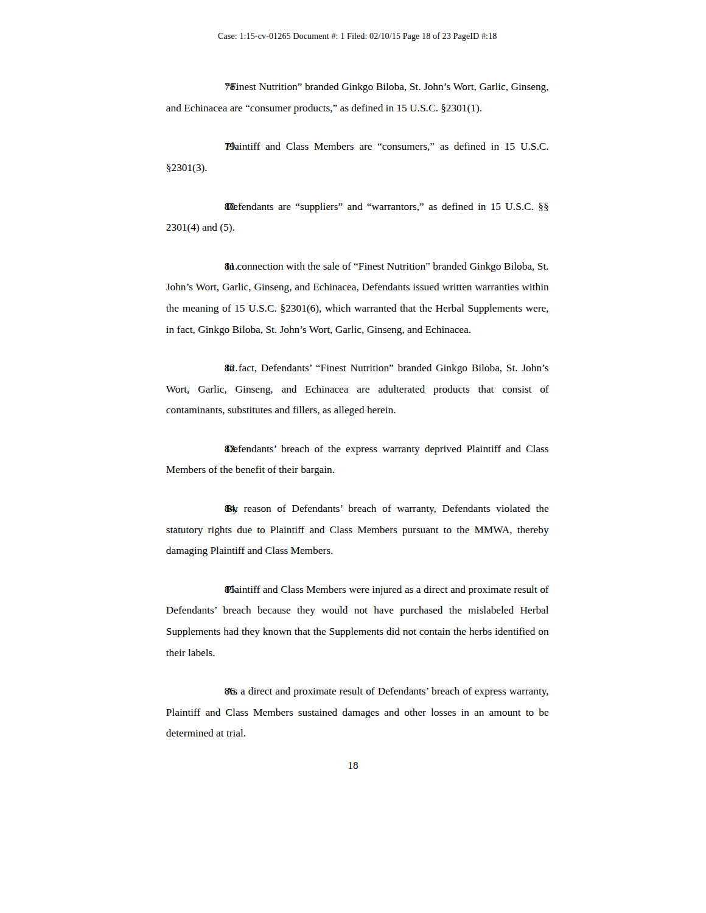Case: 1:15-cv-01265 Document #: 1 Filed: 02/10/15 Page 18 of 23 PageID #:18
78.“Finest Nutrition” branded Ginkgo Biloba, St. John’s Wort, Garlic, Ginseng, and Echinacea are “consumer products,” as defined in 15 U.S.C. §2301(1).
79. Plaintiff and Class Members are “consumers,” as defined in 15 U.S.C. §2301(3).
80. Defendants are “suppliers” and “warrantors,” as defined in 15 U.S.C. §§ 2301(4) and (5).
81. In connection with the sale of “Finest Nutrition” branded Ginkgo Biloba, St. John’s Wort, Garlic, Ginseng, and Echinacea, Defendants issued written warranties within the meaning of 15 U.S.C. §2301(6), which warranted that the Herbal Supplements were, in fact, Ginkgo Biloba, St. John’s Wort, Garlic, Ginseng, and Echinacea.
82. In fact, Defendants’ “Finest Nutrition” branded Ginkgo Biloba, St. John’s Wort, Garlic, Ginseng, and Echinacea are adulterated products that consist of contaminants, substitutes and fillers, as alleged herein.
83. Defendants’ breach of the express warranty deprived Plaintiff and Class Members of the benefit of their bargain.
84. By reason of Defendants’ breach of warranty, Defendants violated the statutory rights due to Plaintiff and Class Members pursuant to the MMWA, thereby damaging Plaintiff and Class Members.
85. Plaintiff and Class Members were injured as a direct and proximate result of Defendants’ breach because they would not have purchased the mislabeled Herbal Supplements had they known that the Supplements did not contain the herbs identified on their labels.
86. As a direct and proximate result of Defendants’ breach of express warranty, Plaintiff and Class Members sustained damages and other losses in an amount to be determined at trial.
18